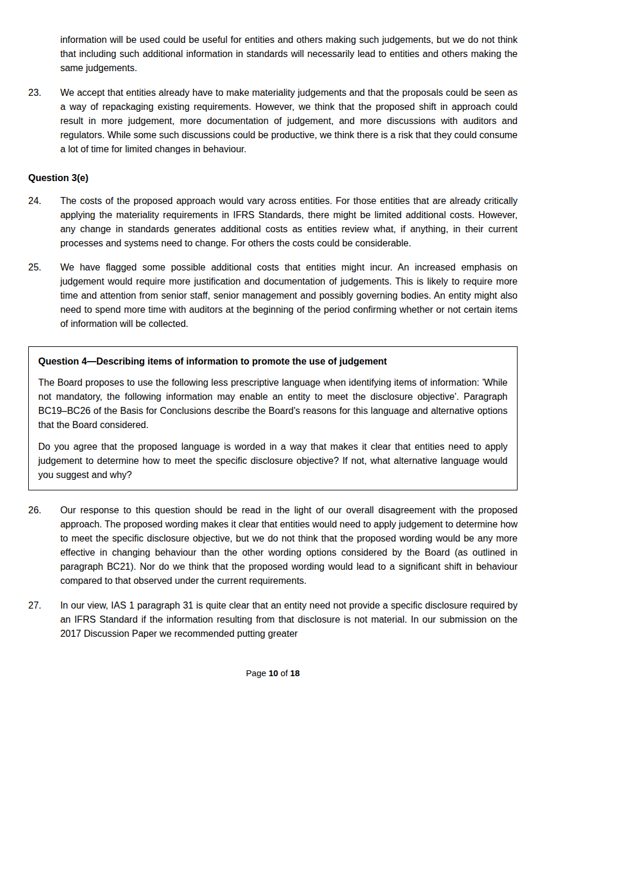information will be used could be useful for entities and others making such judgements, but we do not think that including such additional information in standards will necessarily lead to entities and others making the same judgements.
23.
We accept that entities already have to make materiality judgements and that the proposals could be seen as a way of repackaging existing requirements. However, we think that the proposed shift in approach could result in more judgement, more documentation of judgement, and more discussions with auditors and regulators. While some such discussions could be productive, we think there is a risk that they could consume a lot of time for limited changes in behaviour.
Question 3(e)
24.
The costs of the proposed approach would vary across entities. For those entities that are already critically applying the materiality requirements in IFRS Standards, there might be limited additional costs. However, any change in standards generates additional costs as entities review what, if anything, in their current processes and systems need to change. For others the costs could be considerable.
25.
We have flagged some possible additional costs that entities might incur. An increased emphasis on judgement would require more justification and documentation of judgements. This is likely to require more time and attention from senior staff, senior management and possibly governing bodies. An entity might also need to spend more time with auditors at the beginning of the period confirming whether or not certain items of information will be collected.
Question 4—Describing items of information to promote the use of judgement
The Board proposes to use the following less prescriptive language when identifying items of information: 'While not mandatory, the following information may enable an entity to meet the disclosure objective'. Paragraph BC19–BC26 of the Basis for Conclusions describe the Board's reasons for this language and alternative options that the Board considered.
Do you agree that the proposed language is worded in a way that makes it clear that entities need to apply judgement to determine how to meet the specific disclosure objective? If not, what alternative language would you suggest and why?
26.
Our response to this question should be read in the light of our overall disagreement with the proposed approach. The proposed wording makes it clear that entities would need to apply judgement to determine how to meet the specific disclosure objective, but we do not think that the proposed wording would be any more effective in changing behaviour than the other wording options considered by the Board (as outlined in paragraph BC21). Nor do we think that the proposed wording would lead to a significant shift in behaviour compared to that observed under the current requirements.
27.
In our view, IAS 1 paragraph 31 is quite clear that an entity need not provide a specific disclosure required by an IFRS Standard if the information resulting from that disclosure is not material. In our submission on the 2017 Discussion Paper we recommended putting greater
Page 10 of 18